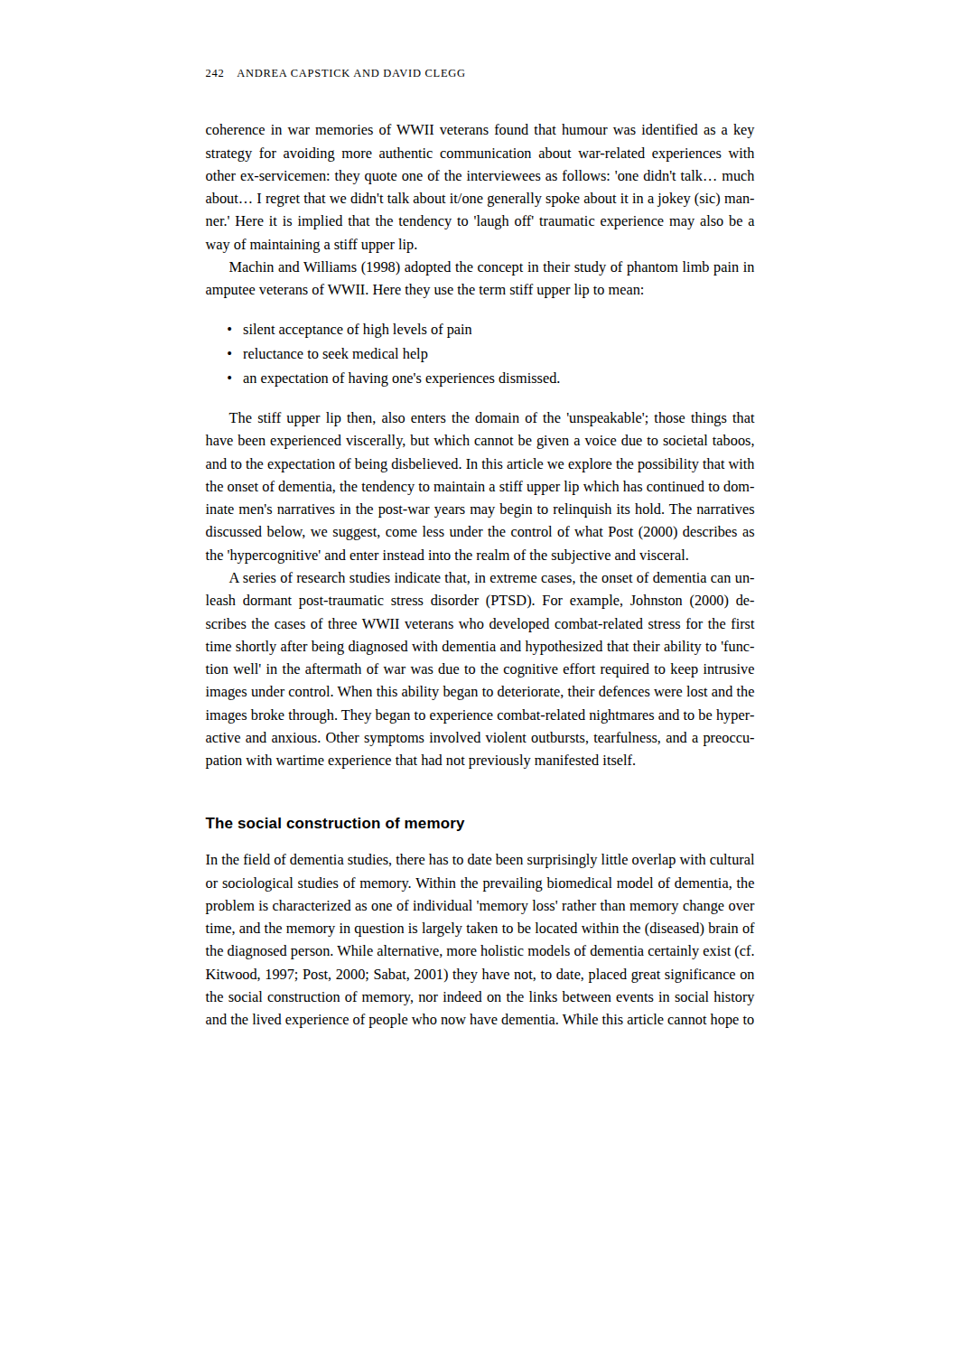242 ANDREA CAPSTICK AND DAVID CLEGG
coherence in war memories of WWII veterans found that humour was identified as a key strategy for avoiding more authentic communication about war-related experiences with other ex-servicemen: they quote one of the interviewees as follows: 'one didn't talk… much about… I regret that we didn't talk about it/one generally spoke about it in a jokey (sic) manner.' Here it is implied that the tendency to 'laugh off' traumatic experience may also be a way of maintaining a stiff upper lip.
Machin and Williams (1998) adopted the concept in their study of phantom limb pain in amputee veterans of WWII. Here they use the term stiff upper lip to mean:
silent acceptance of high levels of pain
reluctance to seek medical help
an expectation of having one's experiences dismissed.
The stiff upper lip then, also enters the domain of the 'unspeakable'; those things that have been experienced viscerally, but which cannot be given a voice due to societal taboos, and to the expectation of being disbelieved. In this article we explore the possibility that with the onset of dementia, the tendency to maintain a stiff upper lip which has continued to dominate men's narratives in the post-war years may begin to relinquish its hold. The narratives discussed below, we suggest, come less under the control of what Post (2000) describes as the 'hypercognitive' and enter instead into the realm of the subjective and visceral.
A series of research studies indicate that, in extreme cases, the onset of dementia can unleash dormant post-traumatic stress disorder (PTSD). For example, Johnston (2000) describes the cases of three WWII veterans who developed combat-related stress for the first time shortly after being diagnosed with dementia and hypothesized that their ability to 'function well' in the aftermath of war was due to the cognitive effort required to keep intrusive images under control. When this ability began to deteriorate, their defences were lost and the images broke through. They began to experience combat-related nightmares and to be hyperactive and anxious. Other symptoms involved violent outbursts, tearfulness, and a preoccupation with wartime experience that had not previously manifested itself.
The social construction of memory
In the field of dementia studies, there has to date been surprisingly little overlap with cultural or sociological studies of memory. Within the prevailing biomedical model of dementia, the problem is characterized as one of individual 'memory loss' rather than memory change over time, and the memory in question is largely taken to be located within the (diseased) brain of the diagnosed person. While alternative, more holistic models of dementia certainly exist (cf. Kitwood, 1997; Post, 2000; Sabat, 2001) they have not, to date, placed great significance on the social construction of memory, nor indeed on the links between events in social history and the lived experience of people who now have dementia. While this article cannot hope to